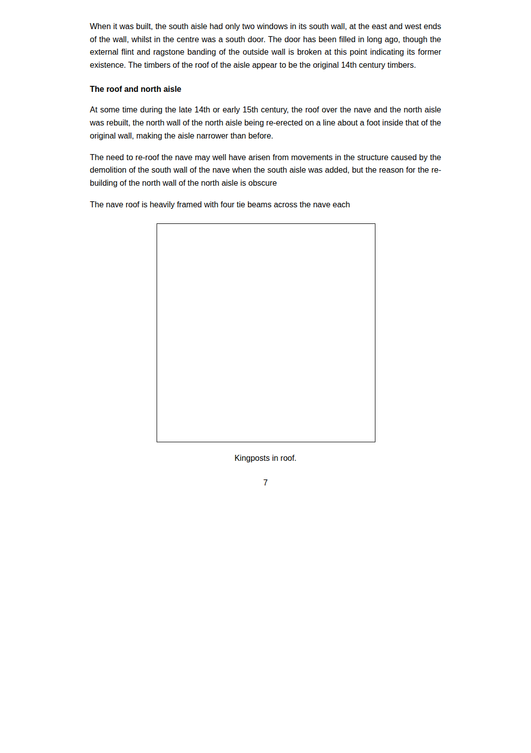When it was built, the south aisle had only two windows in its south wall, at the east and west ends of the wall, whilst in the centre was a south door. The door has been filled in long ago, though the external flint and ragstone banding of the outside wall is broken at this point indicating its former existence. The timbers of the roof of the aisle appear to be the original 14th century timbers.
The roof and north aisle
At some time during the late 14th or early 15th century, the roof over the nave and the north aisle was rebuilt, the north wall of the north aisle being re-erected on a line about a foot inside that of the original wall, making the aisle narrower than before.
The need to re-roof the nave may well have arisen from movements in the structure caused by the demolition of the south wall of the nave when the south aisle was added, but the reason for the re-building of the north wall of the north aisle is obscure
The nave roof is heavily framed with four tie beams across the nave each
Kingposts in roof.
7